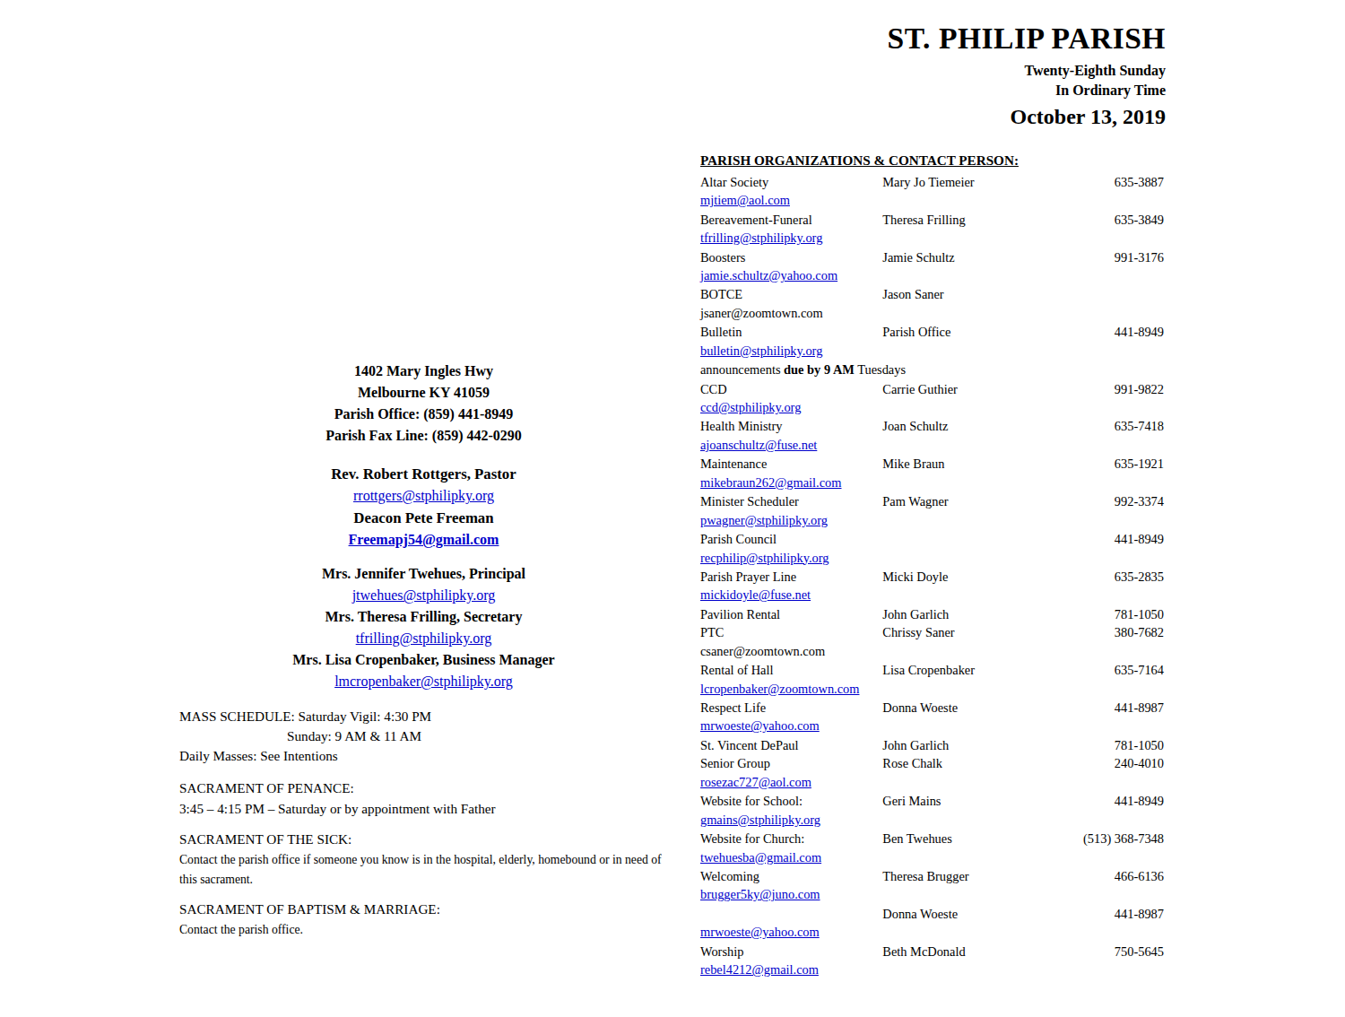1402 Mary Ingles Hwy
Melbourne KY 41059
Parish Office: (859) 441-8949
Parish Fax Line: (859) 442-0290
Rev. Robert Rottgers, Pastor
rrottgers@stphilipky.org
Deacon Pete Freeman
Freemapj54@gmail.com
Mrs. Jennifer Twehues, Principal
jtwehues@stphilipky.org
Mrs. Theresa Frilling, Secretary
tfrilling@stphilipky.org
Mrs. Lisa Cropenbaker, Business Manager
lmcropenbaker@stphilipky.org
Mass Schedule: Saturday Vigil: 4:30 PM Sunday: 9 AM & 11 AM Daily Masses: See Intentions
Sacrament of Penance:
3:45 – 4:15 PM – Saturday or by appointment with Father
Sacrament of the Sick:
Contact the parish office if someone you know is in the hospital, elderly, homebound or in need of this sacrament.
Sacrament of Baptism & Marriage:
Contact the parish office.
ST. PHILIP PARISH
Twenty-Eighth Sunday
In Ordinary Time
October 13, 2019
PARISH ORGANIZATIONS & CONTACT PERSON:
| Altar Society | Mary Jo Tiemeier | 635-3887 |
| mjtiem@aol.com |
| Bereavement-Funeral | Theresa Frilling | 635-3849 |
| tfrilling@stphilipky.org |
| Boosters | Jamie Schultz | 991-3176 |
| jamie.schultz@yahoo.com |
| BOTCE | Jason Saner | |
| jsaner@zoomtown.com |
| Bulletin | Parish Office | 441-8949 |
| bulletin@stphilipky.org |
| announcements due by 9 AM Tuesdays |
| CCD | Carrie Guthier | 991-9822 |
| ccd@stphilipky.org |
| Health Ministry | Joan Schultz | 635-7418 |
| ajoanschultz@fuse.net |
| Maintenance | Mike Braun | 635-1921 |
| mikebraun262@gmail.com |
| Minister Scheduler | Pam Wagner | 992-3374 |
| pwagner@stphilipky.org |
| Parish Council | | 441-8949 |
| recphilip@stphilipky.org |
| Parish Prayer Line | Micki Doyle | 635-2835 |
| mickidoyle@fuse.net |
| Pavilion Rental | John Garlich | 781-1050 |
| PTC | Chrissy Saner | 380-7682 |
| csaner@zoomtown.com |
| Rental of Hall | Lisa Cropenbaker | 635-7164 |
| lcropenbaker@zoomtown.com |
| Respect Life | Donna Woeste | 441-8987 |
| mrwoeste@yahoo.com |
| St. Vincent DePaul | John Garlich | 781-1050 |
| Senior Group | Rose Chalk | 240-4010 |
| rosezac727@aol.com |
| Website for School: | Geri Mains | 441-8949 |
| gmains@stphilipky.org |
| Website for Church: | Ben Twehues | (513) 368-7348 |
| twehuesba@gmail.com |
| Welcoming | Theresa Brugger | 466-6136 |
| brugger5ky@juno.com |
| | Donna Woeste | 441-8987 |
| mrwoeste@yahoo.com |
| Worship | Beth McDonald | 750-5645 |
| rebel4212@gmail.com |